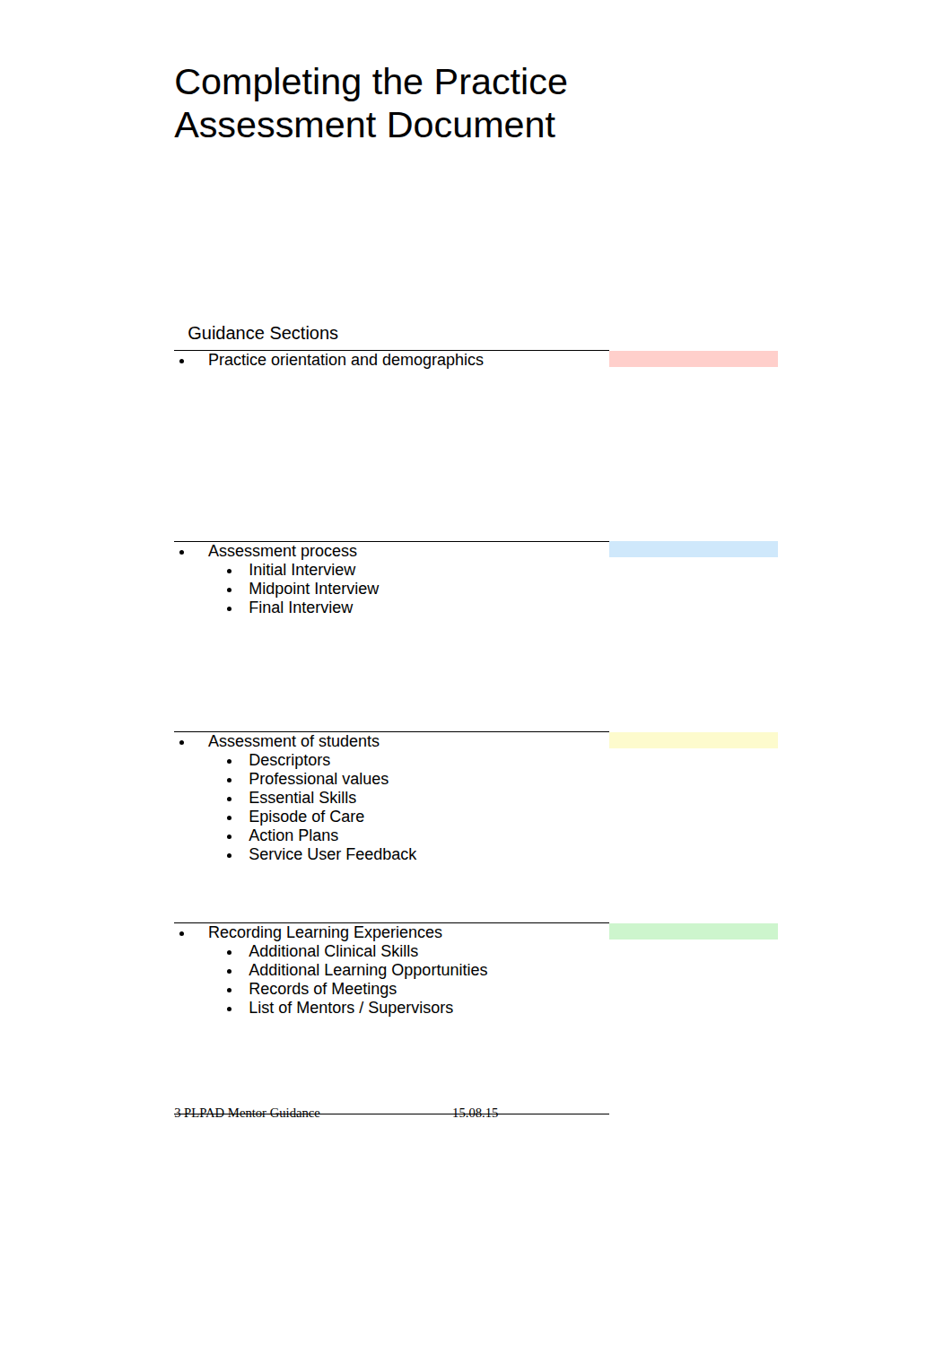Completing the Practice Assessment Document
Guidance Sections
| Practice orientation and demographics | |
| Assessment process Initial Interview Midpoint Interview Final Interview | |
| Assessment of students Descriptors Professional values Essential Skills Episode of Care Action Plans Service User Feedback | |
| Recording Learning Experiences Additional Clinical Skills Additional Learning Opportunities Records of Meetings List of Mentors / Supervisors | |
3 PLPAD Mentor Guidance 15.08.15